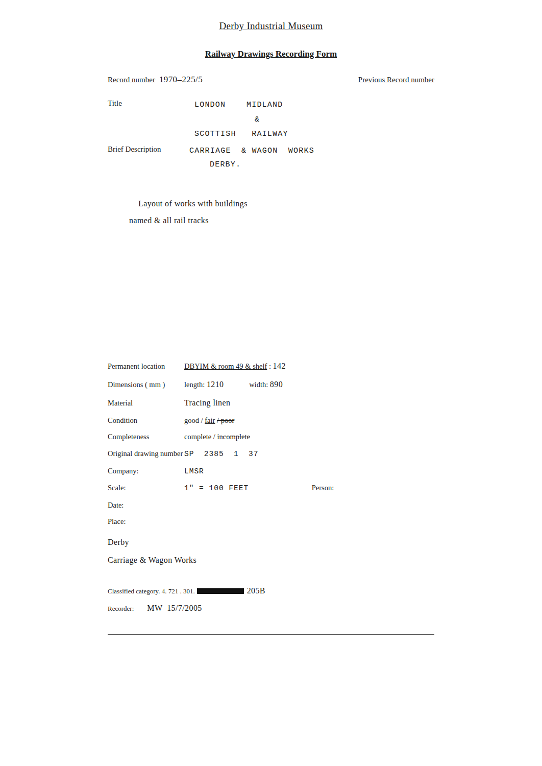Derby Industrial Museum
Railway Drawings Recording Form
Record number 1970–225/5 Previous Record number
Title
LONDON MIDLAND
&
SCOTTISH RAILWAY
Brief Description
CARRIAGE & WAGON WORKS
DERBY.
Layout of works with buildings named & all rail tracks
Permanent location
DBYIM & room 49 & shelf : 142
Dimensions ( mm )
length: 1210 width: 890
Material
Tracing linen
Condition
good / fair / poor
Completeness
complete / incomplete
Original drawing number
SP 2385 1 37
Company:
LMSR
Scale:
1″ = 100 FEET Person:
Date:
Place:
Derby
Carriage & Wagon Works
Classified category. 4. 721 . 301. 205B
Recorder: MW 15/7/2005